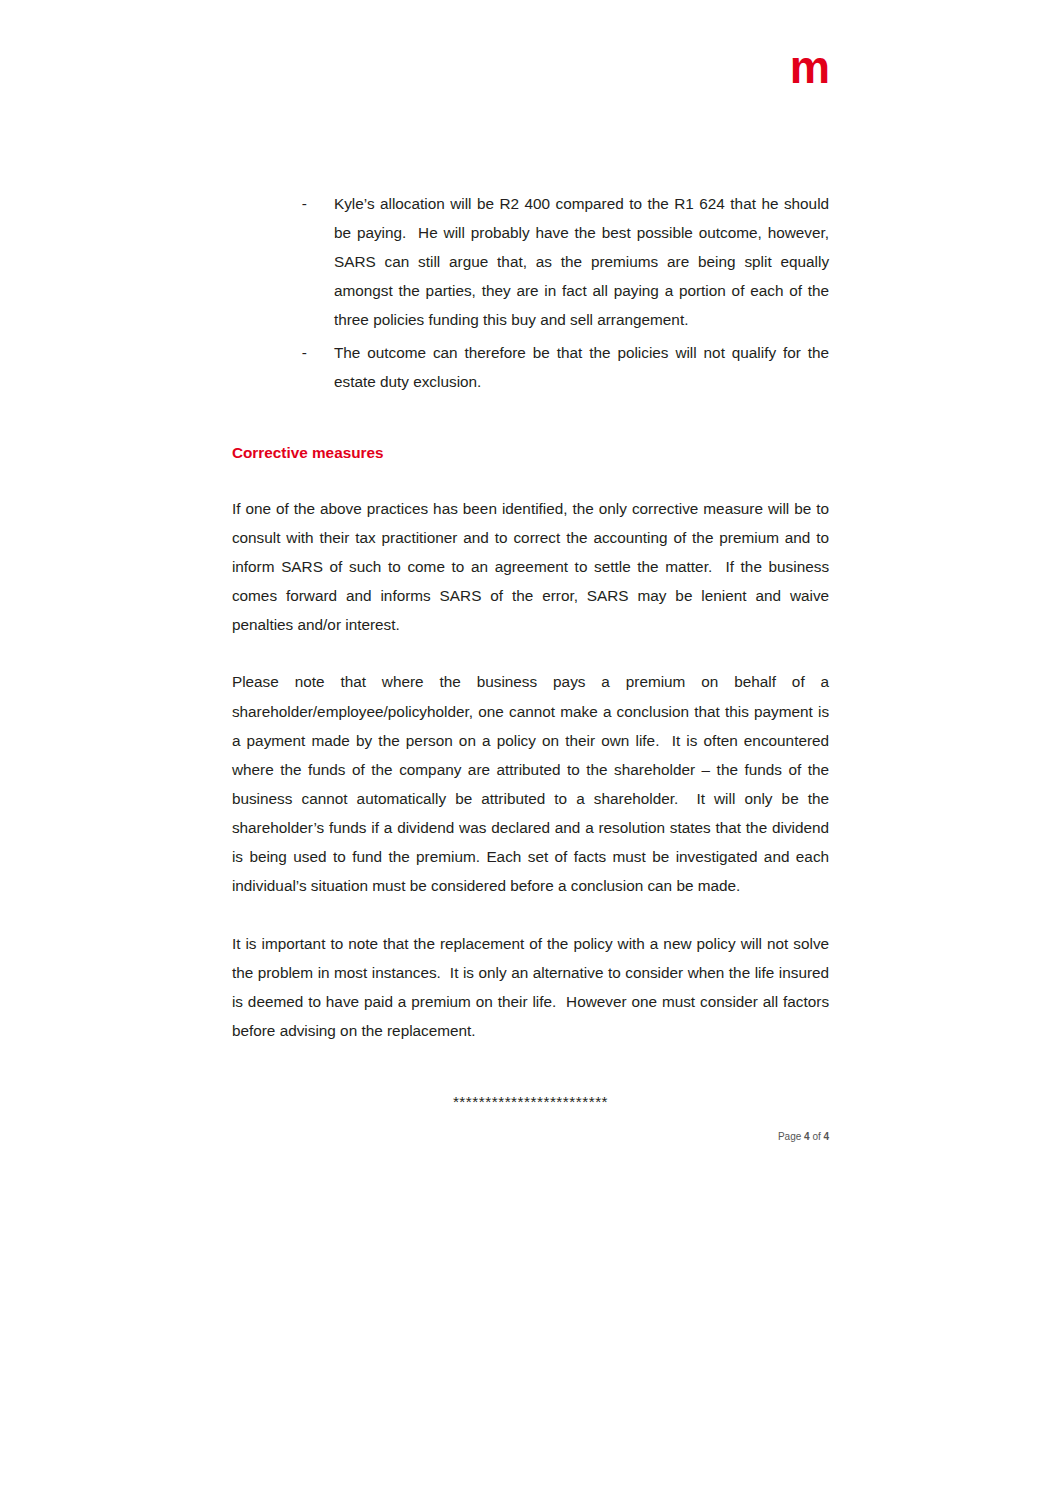m
Kyle’s allocation will be R2 400 compared to the R1 624 that he should be paying. He will probably have the best possible outcome, however, SARS can still argue that, as the premiums are being split equally amongst the parties, they are in fact all paying a portion of each of the three policies funding this buy and sell arrangement.
The outcome can therefore be that the policies will not qualify for the estate duty exclusion.
Corrective measures
If one of the above practices has been identified, the only corrective measure will be to consult with their tax practitioner and to correct the accounting of the premium and to inform SARS of such to come to an agreement to settle the matter. If the business comes forward and informs SARS of the error, SARS may be lenient and waive penalties and/or interest.
Please note that where the business pays a premium on behalf of a shareholder/employee/policyholder, one cannot make a conclusion that this payment is a payment made by the person on a policy on their own life. It is often encountered where the funds of the company are attributed to the shareholder – the funds of the business cannot automatically be attributed to a shareholder. It will only be the shareholder’s funds if a dividend was declared and a resolution states that the dividend is being used to fund the premium. Each set of facts must be investigated and each individual’s situation must be considered before a conclusion can be made.
It is important to note that the replacement of the policy with a new policy will not solve the problem in most instances. It is only an alternative to consider when the life insured is deemed to have paid a premium on their life. However one must consider all factors before advising on the replacement.
************************
Page 4 of 4